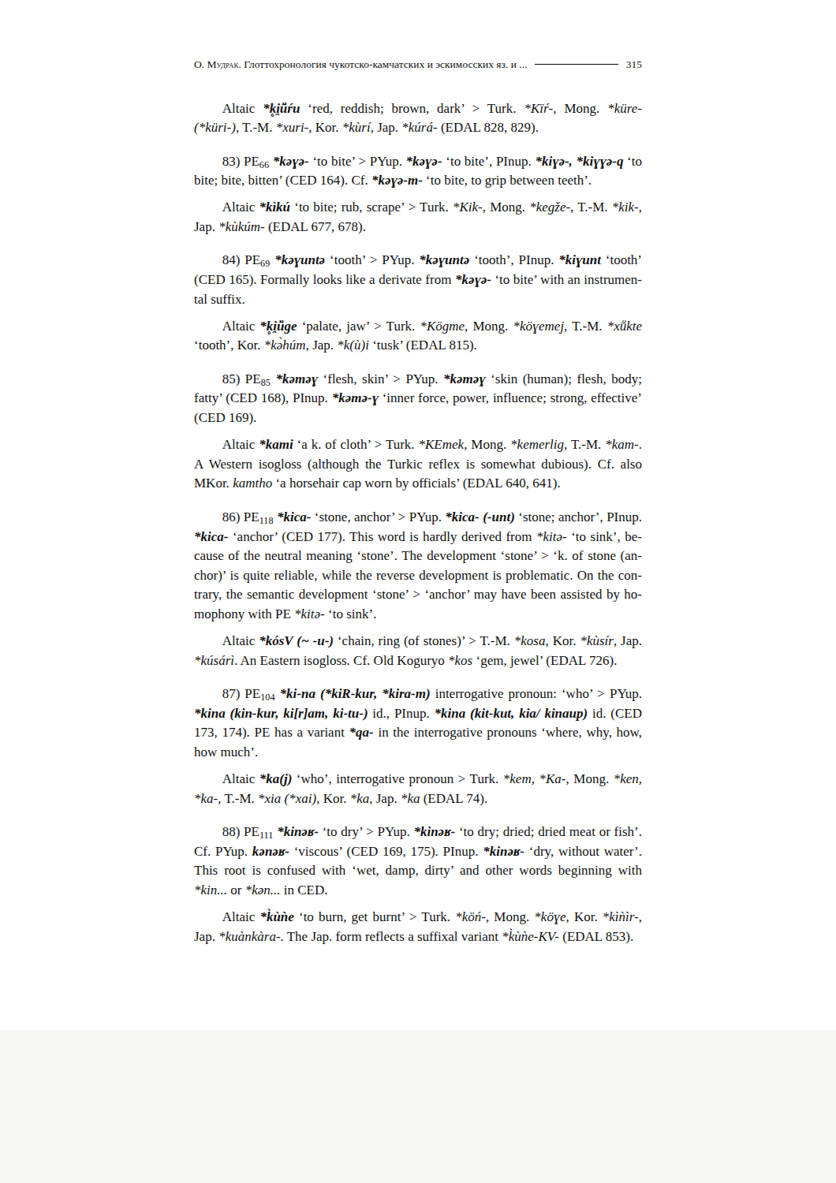О. Мудрак. Глоттохронология чукотско-камчатских и эскимосских яз. и ... 315
Altaic *k̥i̯ṻŕu ‘red, reddish; brown, dark’ > Turk. *Kïŕ-, Mong. *küre-(*küri-), T.-M. *xuri-, Kor. *kùrí, Jap. *kúrá- (EDAL 828, 829).
83) PE66 *kəɣə- ‘to bite’ > PYup. *kəɣə- ‘to bite’, PInup. *kiɣə-, *kiɣɣə-q ‘to bite; bite, bitten’ (CED 164). Cf. *kəɣə-m- ‘to bite, to grip between teeth’.
Altaic *kìkú ‘to bite; rub, scrape’ > Turk. *Kik-, Mong. *kegže-, T.-M. *kik-, Jap. *kùkúm- (EDAL 677, 678).
84) PE69 *kəɣuntə ‘tooth’ > PYup. *kəɣuntə ‘tooth’, PInup. *kiɣunt ‘tooth’ (CED 165). Formally looks like a derivate from *kəɣə- ‘to bite’ with an instrumental suffix.
Altaic *k̥i̯ṻge ‘palate, jaw’ > Turk. *Kögme, Mong. *köɣemej, T.-M. *xṻkte ‘tooth’, Kor. *kə̀húm, Jap. *k(ù)i ‘tusk’ (EDAL 815).
85) PE85 *kəməɣ ‘flesh, skin’ > PYup. *kəməɣ ‘skin (human); flesh, body; fatty’ (CED 168), PInup. *kəmə-ɣ ‘inner force, power, influence; strong, effective’ (CED 169).
Altaic *kami ‘a k. of cloth’ > Turk. *KEmek, Mong. *kemerlig, T.-M. *kam-. A Western isogloss (although the Turkic reflex is somewhat dubious). Cf. also MKor. kamtho ‘a horsehair cap worn by officials’ (EDAL 640, 641).
86) PE118 *kica- ‘stone, anchor’ > PYup. *kica- (-unt) ‘stone; anchor’, PInup. *kica- ‘anchor’ (CED 177). This word is hardly derived from *kitə- ‘to sink’, because of the neutral meaning ‘stone’. The development ‘stone’ > ‘k. of stone (anchor)’ is quite reliable, while the reverse development is problematic. On the contrary, the semantic development ‘stone’ > ‘anchor’ may have been assisted by homophony with PE *kitə- ‘to sink’.
Altaic *kósV (~ -u-) ‘chain, ring (of stones)’ > T.-M. *kosa, Kor. *kùsír, Jap. *kúsárì. An Eastern isogloss. Cf. Old Koguryo *kos ‘gem, jewel’ (EDAL 726).
87) PE104 *ki-na (*kiR-kur, *kira-m) interrogative pronoun: ‘who’ > PYup. *kina (kin-kur, ki[r]am, ki-tu-) id., PInup. *kina (kit-kut, kia/ kinaup) id. (CED 173, 174). PE has a variant *qa- in the interrogative pronouns ‘where, why, how, how much’.
Altaic *ka(j) ‘who’, interrogative pronoun > Turk. *kem, *Ka-, Mong. *ken, *ka-, T.-M. *xia (*xai), Kor. *ka, Jap. *ka (EDAL 74).
88) PE111 *kinəʁ- ‘to dry’ > PYup. *kinəʁ- ‘to dry; dried; dried meat or fish’. Cf. PYup. kənəʁ- ‘viscous’ (CED 169, 175). PInup. *kinəʁ- ‘dry, without water’. This root is confused with ‘wet, damp, dirty’ and other words beginning with *kin... or *kən... in CED.
Altaic *k̀ùǹe ‘to burn, get burnt’ > Turk. *köń-, Mong. *köɣe, Kor. *kìǹìr-, Jap. *kuànkàra-. The Jap. form reflects a suffixal variant *k̀ùǹe-KV- (EDAL 853).